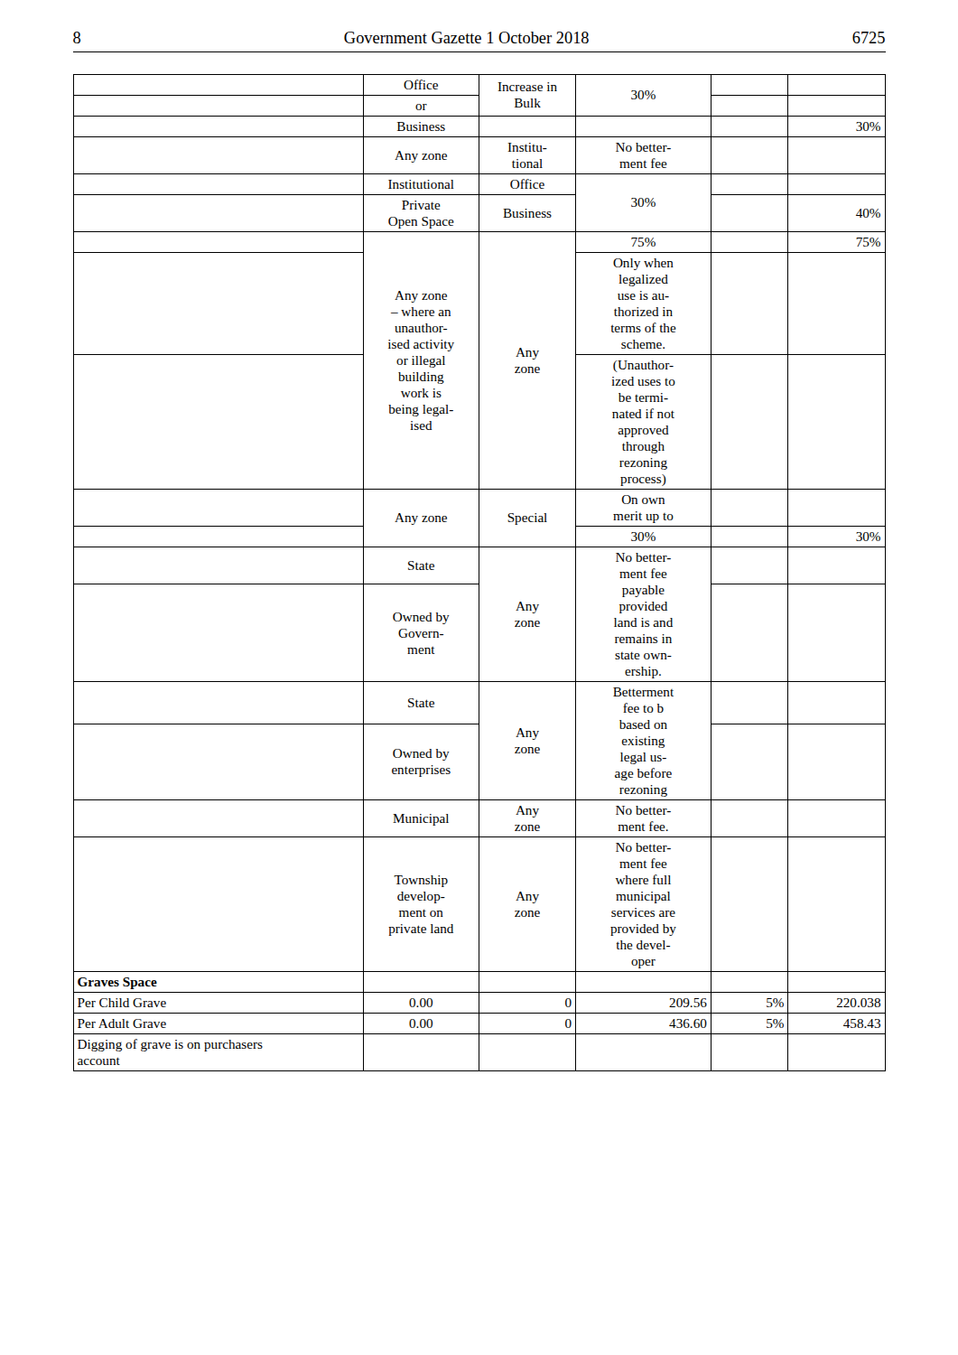8 Government Gazette 1 October 2018 6725
| | Office | Increase in Bulk | 30% | | |
| | or | | |
| | Business | | | | 30% |
| | Any zone | Institu- tional | No better- ment fee | | |
| | Institutional | Office | 30% | | |
| | Private Open Space | Business | | 40% |
| | Any zone – where an unauthor- ised activity or illegal building work is being legal- ised | Any zone | 75% | | 75% |
| | Only when legalized use is au- thorized in terms of the scheme. | | |
| | (Unauthor- ized uses to be termi- nated if not approved through rezoning process) | | |
| | Any zone | Special | On own merit up to | | |
| | 30% | | 30% |
| | State | Any zone | No better- ment fee payable provided land is and remains in state own- ership. | | |
| | Owned by Govern- ment | | |
| | State | Any zone | Betterment fee to b based on existing legal us- age before rezoning | | |
| | Owned by enterprises | | |
| | Municipal | Any zone | No better- ment fee. | | |
| | Township develop- ment on private land | Any zone | No better- ment fee where full municipal services are provided by the devel- oper | | |
| Graves Space | | | | | |
| Per Child Grave | 0.00 | 0 | 209.56 | 5% | 220.038 |
| Per Adult Grave | 0.00 | 0 | 436.60 | 5% | 458.43 |
| Digging of grave is on purchasers account | | | | | |